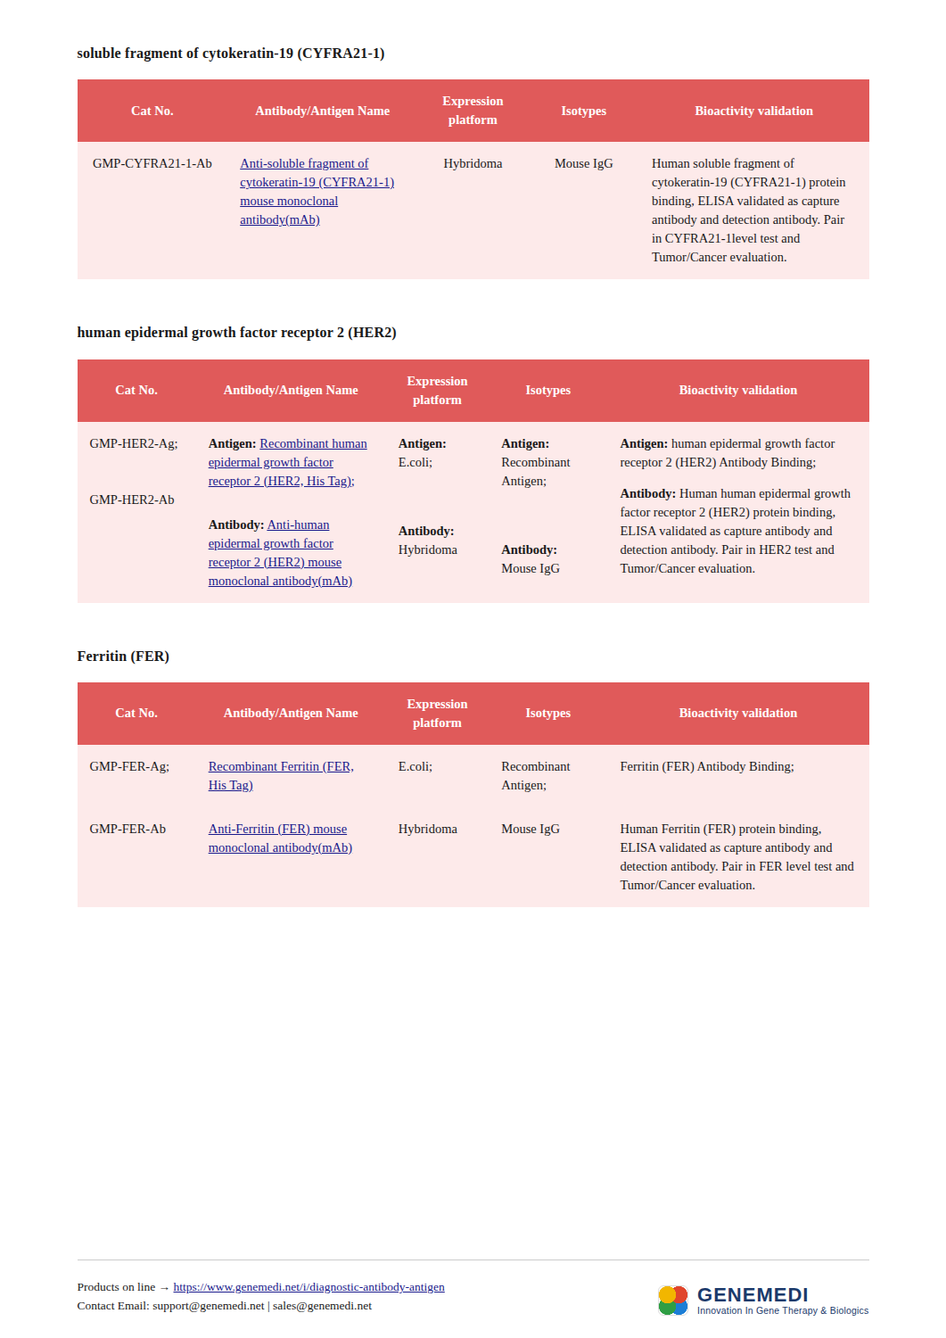soluble fragment of cytokeratin-19 (CYFRA21-1)
| Cat No. | Antibody/Antigen Name | Expression platform | Isotypes | Bioactivity validation |
| --- | --- | --- | --- | --- |
| GMP-CYFRA21-1-Ab | Anti-soluble fragment of cytokeratin-19 (CYFRA21-1) mouse monoclonal antibody(mAb) | Hybridoma | Mouse IgG | Human soluble fragment of cytokeratin-19 (CYFRA21-1) protein binding, ELISA validated as capture antibody and detection antibody. Pair in CYFRA21-1level test and Tumor/Cancer evaluation. |
human epidermal growth factor receptor 2 (HER2)
| Cat No. | Antibody/Antigen Name | Expression platform | Isotypes | Bioactivity validation |
| --- | --- | --- | --- | --- |
| GMP-HER2-Ag; GMP-HER2-Ab | Antigen: Recombinant human epidermal growth factor receptor 2 (HER2, His Tag); Antibody: Anti-human epidermal growth factor receptor 2 (HER2) mouse monoclonal antibody(mAb) | Antigen: E.coli; Antibody: Hybridoma | Antigen: Recombinant Antigen; Antibody: Mouse IgG | Antigen: human epidermal growth factor receptor 2 (HER2) Antibody Binding; Antibody: Human human epidermal growth factor receptor 2 (HER2) protein binding, ELISA validated as capture antibody and detection antibody. Pair in HER2 test and Tumor/Cancer evaluation. |
Ferritin (FER)
| Cat No. | Antibody/Antigen Name | Expression platform | Isotypes | Bioactivity validation |
| --- | --- | --- | --- | --- |
| GMP-FER-Ag; | Recombinant Ferritin (FER, His Tag) | E.coli; | Recombinant Antigen; | Ferritin (FER) Antibody Binding; |
| GMP-FER-Ab | Anti-Ferritin (FER) mouse monoclonal antibody(mAb) | Hybridoma | Mouse IgG | Human Ferritin (FER) protein binding, ELISA validated as capture antibody and detection antibody. Pair in FER level test and Tumor/Cancer evaluation. |
Products on line → https://www.genemedi.net/i/diagnostic-antibody-antigen
Contact Email: support@genemedi.net | sales@genemedi.net
GENEMEDI
Innovation In Gene Therapy & Biologics